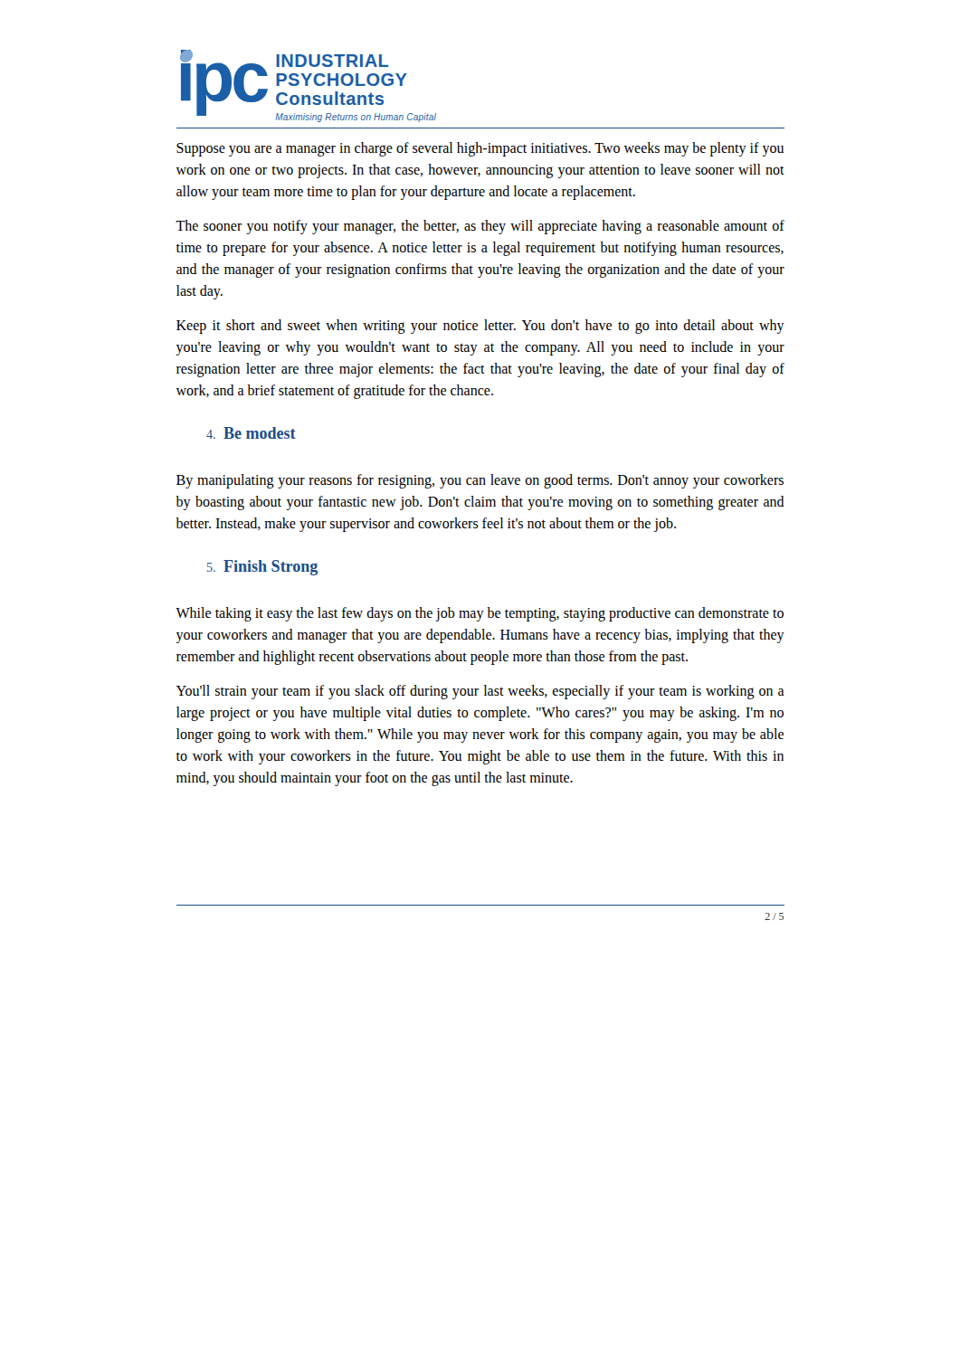ipc
INDUSTRIAL
PSYCHOLOGY
Consultants
Maximising Returns on Human Capital
Suppose you are a manager in charge of several high-impact initiatives. Two weeks may be plenty if you work on one or two projects. In that case, however, announcing your attention to leave sooner will not allow your team more time to plan for your departure and locate a replacement.
The sooner you notify your manager, the better, as they will appreciate having a reasonable amount of time to prepare for your absence. A notice letter is a legal requirement but notifying human resources, and the manager of your resignation confirms that you're leaving the organization and the date of your last day.
Keep it short and sweet when writing your notice letter. You don't have to go into detail about why you're leaving or why you wouldn't want to stay at the company. All you need to include in your resignation letter are three major elements: the fact that you're leaving, the date of your final day of work, and a brief statement of gratitude for the chance.
4. Be modest
By manipulating your reasons for resigning, you can leave on good terms. Don't annoy your coworkers by boasting about your fantastic new job. Don't claim that you're moving on to something greater and better. Instead, make your supervisor and coworkers feel it's not about them or the job.
5. Finish Strong
While taking it easy the last few days on the job may be tempting, staying productive can demonstrate to your coworkers and manager that you are dependable. Humans have a recency bias, implying that they remember and highlight recent observations about people more than those from the past.
You'll strain your team if you slack off during your last weeks, especially if your team is working on a large project or you have multiple vital duties to complete. "Who cares?" you may be asking. I'm no longer going to work with them." While you may never work for this company again, you may be able to work with your coworkers in the future. You might be able to use them in the future. With this in mind, you should maintain your foot on the gas until the last minute.
2 / 5